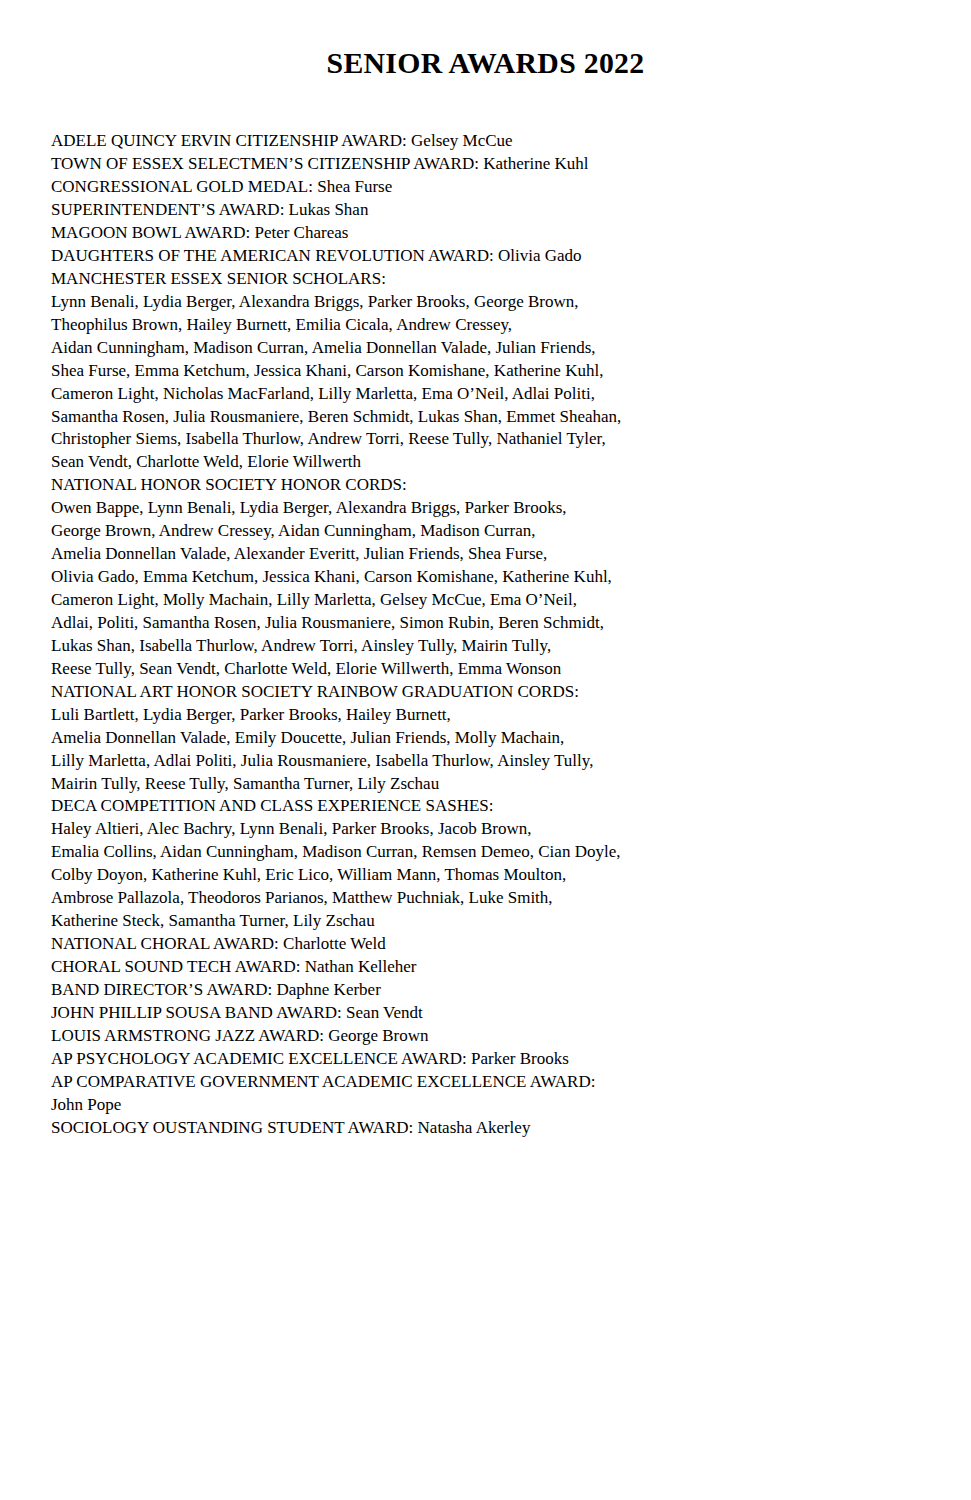SENIOR AWARDS 2022
Adele Quincy Ervin Citizenship Award: Gelsey McCue
Town of Essex Selectmen’s Citizenship Award: Katherine Kuhl
Congressional Gold Medal: Shea Furse
Superintendent’s Award: Lukas Shan
Magoon Bowl Award: Peter Chareas
Daughters of the American Revolution Award: Olivia Gado
Manchester Essex Senior Scholars:
Lynn Benali, Lydia Berger, Alexandra Briggs, Parker Brooks, George Brown,
Theophilus Brown, Hailey Burnett, Emilia Cicala, Andrew Cressey,
Aidan Cunningham, Madison Curran, Amelia Donnellan Valade, Julian Friends,
Shea Furse, Emma Ketchum, Jessica Khani, Carson Komishane, Katherine Kuhl,
Cameron Light, Nicholas MacFarland, Lilly Marletta, Ema O’Neil, Adlai Politi,
Samantha Rosen, Julia Rousmaniere, Beren Schmidt, Lukas Shan, Emmet Sheahan,
Christopher Siems, Isabella Thurlow, Andrew Torri, Reese Tully, Nathaniel Tyler,
Sean Vendt, Charlotte Weld, Elorie Willwerth
National Honor Society Honor Cords:
Owen Bappe, Lynn Benali, Lydia Berger, Alexandra Briggs, Parker Brooks,
George Brown, Andrew Cressey, Aidan Cunningham, Madison Curran,
Amelia Donnellan Valade, Alexander Everitt, Julian Friends, Shea Furse,
Olivia Gado, Emma Ketchum, Jessica Khani, Carson Komishane, Katherine Kuhl,
Cameron Light, Molly Machain, Lilly Marletta, Gelsey McCue, Ema O’Neil,
Adlai, Politi, Samantha Rosen, Julia Rousmaniere, Simon Rubin, Beren Schmidt,
Lukas Shan, Isabella Thurlow, Andrew Torri, Ainsley Tully, Mairin Tully,
Reese Tully, Sean Vendt, Charlotte Weld, Elorie Willwerth, Emma Wonson
National Art Honor Society Rainbow Graduation Cords:
Luli Bartlett, Lydia Berger, Parker Brooks, Hailey Burnett,
Amelia Donnellan Valade, Emily Doucette, Julian Friends, Molly Machain,
Lilly Marletta, Adlai Politi, Julia Rousmaniere, Isabella Thurlow, Ainsley Tully,
Mairin Tully, Reese Tully, Samantha Turner, Lily Zschau
DECA Competition and Class Experience Sashes:
Haley Altieri, Alec Bachry, Lynn Benali, Parker Brooks, Jacob Brown,
Emalia Collins, Aidan Cunningham, Madison Curran, Remsen Demeo, Cian Doyle,
Colby Doyon, Katherine Kuhl, Eric Lico, William Mann, Thomas Moulton,
Ambrose Pallazola, Theodoros Parianos, Matthew Puchniak, Luke Smith,
Katherine Steck, Samantha Turner, Lily Zschau
National Choral Award: Charlotte Weld
Choral Sound Tech Award: Nathan Kelleher
Band Director’s Award: Daphne Kerber
John Phillip Sousa Band Award: Sean Vendt
Louis Armstrong Jazz Award: George Brown
AP Psychology Academic Excellence Award: Parker Brooks
AP Comparative Government Academic Excellence Award:
John Pope
Sociology Oustanding Student Award: Natasha Akerley